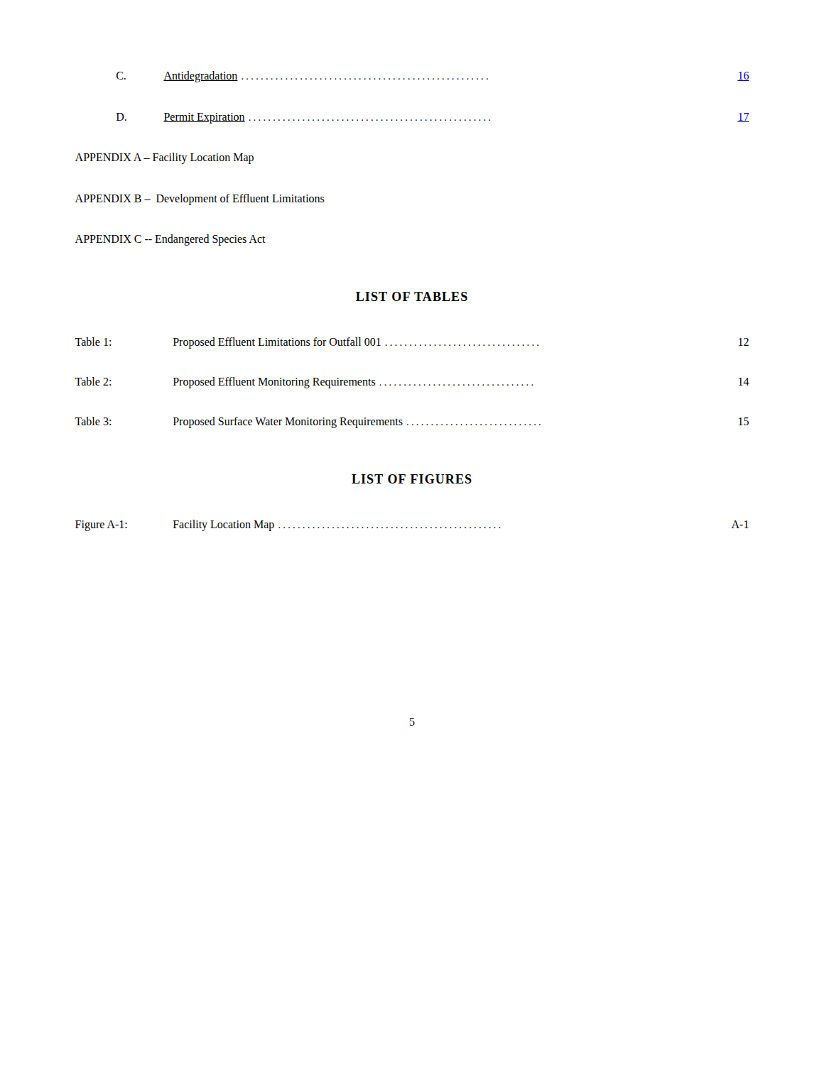C. Antidegradation ................................................... 16
D. Permit Expiration .................................................. 17
APPENDIX A – Facility Location Map
APPENDIX B – Development of Effluent Limitations
APPENDIX C -- Endangered Species Act
LIST OF TABLES
Table 1: Proposed Effluent Limitations for Outfall 001 ................................ 12
Table 2: Proposed Effluent Monitoring Requirements ................................ 14
Table 3: Proposed Surface Water Monitoring Requirements ............................ 15
LIST OF FIGURES
Figure A-1: Facility Location Map .............................................. A-1
5